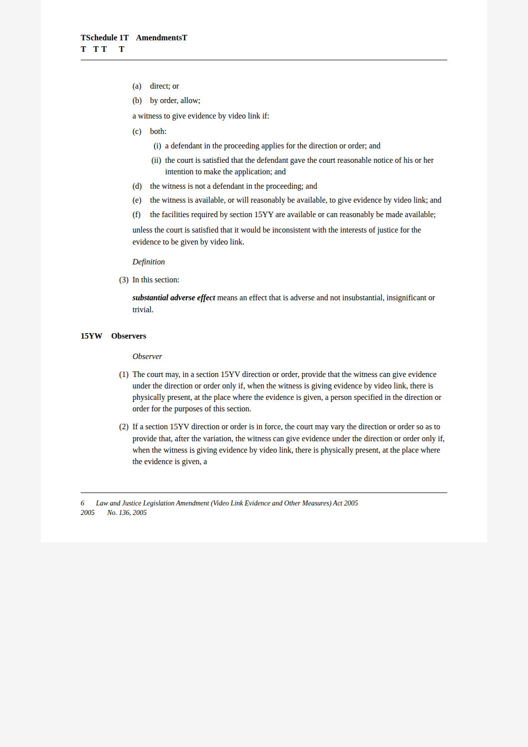TSchedule 1TAmendmentsT
T TT T
(a) direct; or
(b) by order, allow;
a witness to give evidence by video link if:
(c) both:
(i) a defendant in the proceeding applies for the direction or order; and
(ii) the court is satisfied that the defendant gave the court reasonable notice of his or her intention to make the application; and
(d) the witness is not a defendant in the proceeding; and
(e) the witness is available, or will reasonably be available, to give evidence by video link; and
(f) the facilities required by section 15YY are available or can reasonably be made available;
unless the court is satisfied that it would be inconsistent with the interests of justice for the evidence to be given by video link.
Definition
(3) In this section:
substantial adverse effect means an effect that is adverse and not insubstantial, insignificant or trivial.
15YWObservers
Observer
(1) The court may, in a section 15YV direction or order, provide that the witness can give evidence under the direction or order only if, when the witness is giving evidence by video link, there is physically present, at the place where the evidence is given, a person specified in the direction or order for the purposes of this section.
(2) If a section 15YV direction or order is in force, the court may vary the direction or order so as to provide that, after the variation, the witness can give evidence under the direction or order only if, when the witness is giving evidence by video link, there is physically present, at the place where the evidence is given, a
6 Law and Justice Legislation Amendment (Video Link Evidence and Other Measures) Act 2005
2005 No. 136, 2005